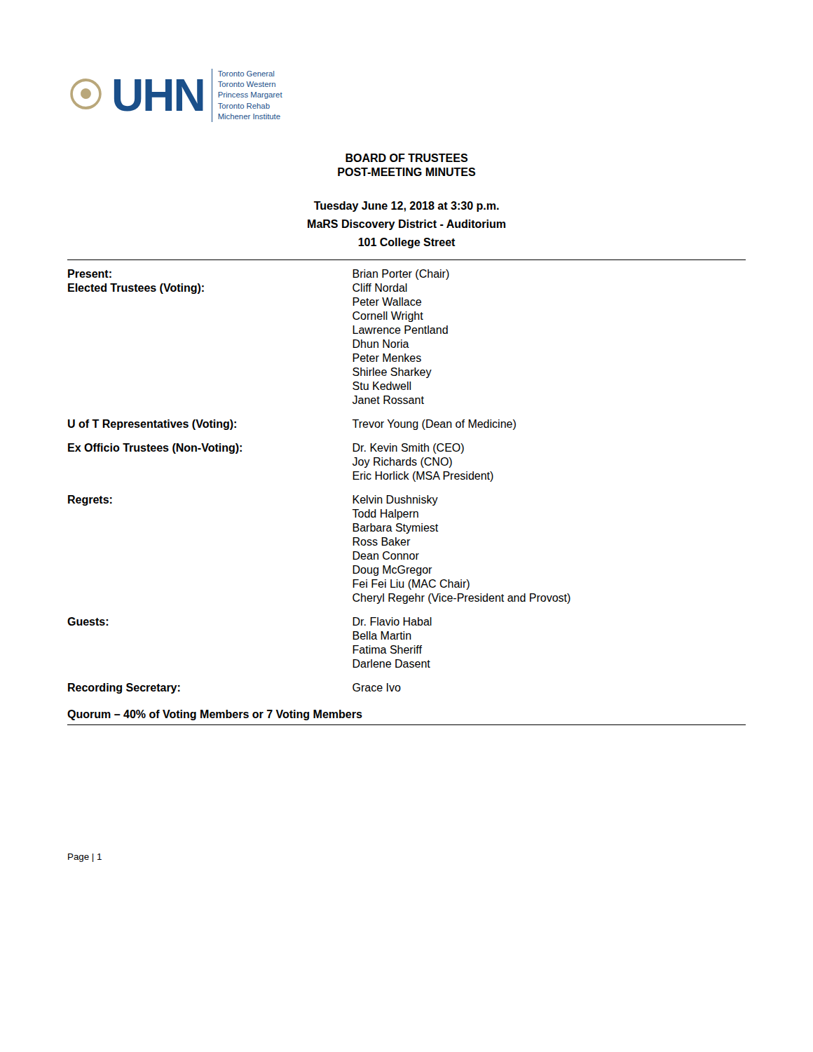⦿ UHN Toronto General
Toronto Western
Princess Margaret
Toronto Rehab
Michener Institute
BOARD OF TRUSTEES
POST-MEETING MINUTES
Tuesday June 12, 2018 at 3:30 p.m.
MaRS Discovery District - Auditorium
101 College Street
| Present: | Brian Porter (Chair) |
| Elected Trustees (Voting): | Cliff Nordal |
| | Peter Wallace |
| | Cornell Wright |
| | Lawrence Pentland |
| | Dhun Noria |
| | Peter Menkes |
| | Shirlee Sharkey |
| | Stu Kedwell |
| | Janet Rossant |
| U of T Representatives (Voting): | Trevor Young (Dean of Medicine) |
| Ex Officio Trustees (Non-Voting): | Dr. Kevin Smith (CEO) |
| | Joy Richards (CNO) |
| | Eric Horlick (MSA President) |
| Regrets: | Kelvin Dushnisky |
| | Todd Halpern |
| | Barbara Stymiest |
| | Ross Baker |
| | Dean Connor |
| | Doug McGregor |
| | Fei Fei Liu (MAC Chair) |
| | Cheryl Regehr (Vice-President and Provost) |
| Guests: | Dr. Flavio Habal |
| | Bella Martin |
| | Fatima Sheriff |
| | Darlene Dasent |
| Recording Secretary: | Grace Ivo |
Quorum – 40% of Voting Members or 7 Voting Members
Page | 1